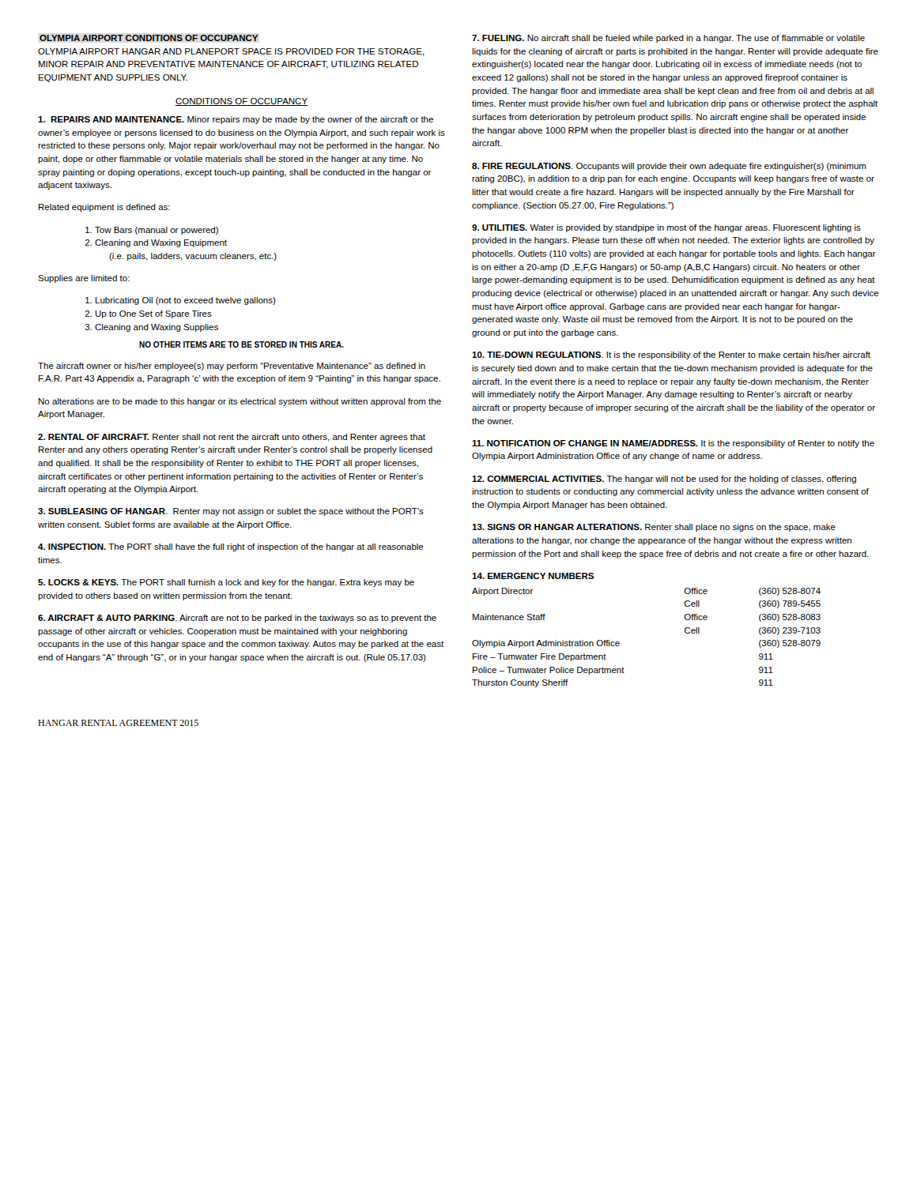OLYMPIA AIRPORT CONDITIONS OF OCCUPANCY
OLYMPIA AIRPORT HANGAR AND PLANEPORT SPACE IS PROVIDED FOR THE STORAGE, MINOR REPAIR AND PREVENTATIVE MAINTENANCE OF AIRCRAFT, UTILIZING RELATED EQUIPMENT AND SUPPLIES ONLY.
CONDITIONS OF OCCUPANCY
1. REPAIRS AND MAINTENANCE. Minor repairs may be made by the owner of the aircraft or the owner’s employee or persons licensed to do business on the Olympia Airport, and such repair work is restricted to these persons only. Major repair work/overhaul may not be performed in the hangar. No paint, dope or other flammable or volatile materials shall be stored in the hanger at any time. No spray painting or doping operations, except touch-up painting, shall be conducted in the hangar or adjacent taxiways.
Related equipment is defined as:
Tow Bars (manual or powered)
Cleaning and Waxing Equipment
(i.e. pails, ladders, vacuum cleaners, etc.)
Supplies are limited to:
Lubricating Oil (not to exceed twelve gallons)
Up to One Set of Spare Tires
Cleaning and Waxing Supplies
NO OTHER ITEMS ARE TO BE STORED IN THIS AREA.
The aircraft owner or his/her employee(s) may perform “Preventative Maintenance” as defined in F.A.R. Part 43 Appendix a, Paragraph ‘c’ with the exception of item 9 “Painting” in this hangar space.
No alterations are to be made to this hangar or its electrical system without written approval from the Airport Manager.
2. RENTAL OF AIRCRAFT. Renter shall not rent the aircraft unto others, and Renter agrees that Renter and any others operating Renter’s aircraft under Renter’s control shall be properly licensed and qualified. It shall be the responsibility of Renter to exhibit to THE PORT all proper licenses, aircraft certificates or other pertinent information pertaining to the activities of Renter or Renter’s aircraft operating at the Olympia Airport.
3. SUBLEASING OF HANGAR. Renter may not assign or sublet the space without the PORT’s written consent. Sublet forms are available at the Airport Office.
4. INSPECTION. The PORT shall have the full right of inspection of the hangar at all reasonable times.
5. LOCKS & KEYS. The PORT shall furnish a lock and key for the hangar. Extra keys may be provided to others based on written permission from the tenant.
6. AIRCRAFT & AUTO PARKING. Aircraft are not to be parked in the taxiways so as to prevent the passage of other aircraft or vehicles. Cooperation must be maintained with your neighboring occupants in the use of this hangar space and the common taxiway. Autos may be parked at the east end of Hangars “A” through “G”, or in your hangar space when the aircraft is out. (Rule 05.17.03)
7. FUELING. No aircraft shall be fueled while parked in a hangar. The use of flammable or volatile liquids for the cleaning of aircraft or parts is prohibited in the hangar. Renter will provide adequate fire extinguisher(s) located near the hangar door. Lubricating oil in excess of immediate needs (not to exceed 12 gallons) shall not be stored in the hangar unless an approved fireproof container is provided. The hangar floor and immediate area shall be kept clean and free from oil and debris at all times. Renter must provide his/her own fuel and lubrication drip pans or otherwise protect the asphalt surfaces from deterioration by petroleum product spills. No aircraft engine shall be operated inside the hangar above 1000 RPM when the propeller blast is directed into the hangar or at another aircraft.
8. FIRE REGULATIONS. Occupants will provide their own adequate fire extinguisher(s) (minimum rating 20BC), in addition to a drip pan for each engine. Occupants will keep hangars free of waste or litter that would create a fire hazard. Hangars will be inspected annually by the Fire Marshall for compliance. (Section 05.27.00, Fire Regulations.”)
9. UTILITIES. Water is provided by standpipe in most of the hangar areas. Fluorescent lighting is provided in the hangars. Please turn these off when not needed. The exterior lights are controlled by photocells. Outlets (110 volts) are provided at each hangar for portable tools and lights. Each hangar is on either a 20-amp (D ,E,F,G Hangars) or 50-amp (A,B,C Hangars) circuit. No heaters or other large power-demanding equipment is to be used. Dehumidification equipment is defined as any heat producing device (electrical or otherwise) placed in an unattended aircraft or hangar. Any such device must have Airport office approval. Garbage cans are provided near each hangar for hangar-generated waste only. Waste oil must be removed from the Airport. It is not to be poured on the ground or put into the garbage cans.
10. TIE-DOWN REGULATIONS. It is the responsibility of the Renter to make certain his/her aircraft is securely tied down and to make certain that the tie-down mechanism provided is adequate for the aircraft. In the event there is a need to replace or repair any faulty tie-down mechanism, the Renter will immediately notify the Airport Manager. Any damage resulting to Renter’s aircraft or nearby aircraft or property because of improper securing of the aircraft shall be the liability of the operator or the owner.
11. NOTIFICATION OF CHANGE IN NAME/ADDRESS. It is the responsibility of Renter to notify the Olympia Airport Administration Office of any change of name or address.
12. COMMERCIAL ACTIVITIES. The hangar will not be used for the holding of classes, offering instruction to students or conducting any commercial activity unless the advance written consent of the Olympia Airport Manager has been obtained.
13. SIGNS OR HANGAR ALTERATIONS. Renter shall place no signs on the space, make alterations to the hangar, nor change the appearance of the hangar without the express written permission of the Port and shall keep the space free of debris and not create a fire or other hazard.
14. EMERGENCY NUMBERS
| Airport Director | Office | (360) 528-8074 |
| | Cell | (360) 789-5455 |
| Maintenance Staff | Office | (360) 528-8083 |
| | Cell | (360) 239-7103 |
| Olympia Airport Administration Office | (360) 528-8079 |
| Fire – Tumwater Fire Department | 911 |
| Police – Tumwater Police Department | 911 |
| Thurston County Sheriff | 911 |
HANGAR RENTAL AGREEMENT 2015